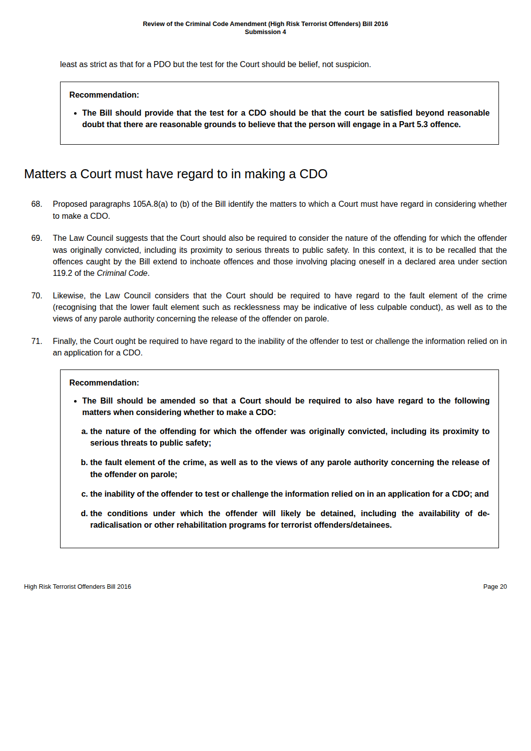Review of the Criminal Code Amendment (High Risk Terrorist Offenders) Bill 2016
Submission 4
least as strict as that for a PDO but the test for the Court should be belief, not suspicion.
Recommendation:
The Bill should provide that the test for a CDO should be that the court be satisfied beyond reasonable doubt that there are reasonable grounds to believe that the person will engage in a Part 5.3 offence.
Matters a Court must have regard to in making a CDO
Proposed paragraphs 105A.8(a) to (b) of the Bill identify the matters to which a Court must have regard in considering whether to make a CDO.
The Law Council suggests that the Court should also be required to consider the nature of the offending for which the offender was originally convicted, including its proximity to serious threats to public safety. In this context, it is to be recalled that the offences caught by the Bill extend to inchoate offences and those involving placing oneself in a declared area under section 119.2 of the Criminal Code.
Likewise, the Law Council considers that the Court should be required to have regard to the fault element of the crime (recognising that the lower fault element such as recklessness may be indicative of less culpable conduct), as well as to the views of any parole authority concerning the release of the offender on parole.
Finally, the Court ought be required to have regard to the inability of the offender to test or challenge the information relied on in an application for a CDO.
Recommendation:
The Bill should be amended so that a Court should be required to also have regard to the following matters when considering whether to make a CDO:
the nature of the offending for which the offender was originally convicted, including its proximity to serious threats to public safety;
the fault element of the crime, as well as to the views of any parole authority concerning the release of the offender on parole;
the inability of the offender to test or challenge the information relied on in an application for a CDO; and
the conditions under which the offender will likely be detained, including the availability of de-radicalisation or other rehabilitation programs for terrorist offenders/detainees.
High Risk Terrorist Offenders Bill 2016 Page 20